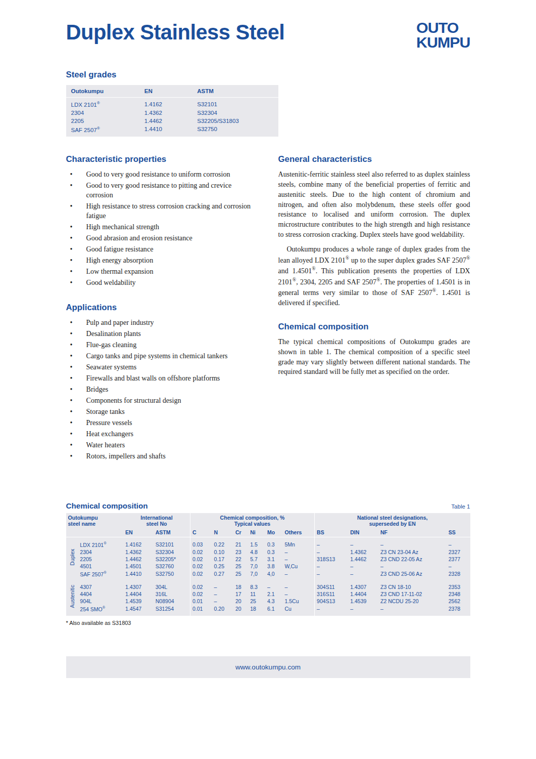Duplex Stainless Steel
OUTO
KUMPU
Steel grades
| Outokumpu | EN | ASTM |
| --- | --- | --- |
| LDX 2101 ® | 1.4162 | S32101 |
| 2304 | 1.4362 | S32304 |
| 2205 | 1.4462 | S32205/S31803 |
| SAF 2507 ® | 1.4410 | S32750 |
Characteristic properties
Good to very good resistance to uniform corrosion
Good to very good resistance to pitting and crevice corrosion
High resistance to stress corrosion cracking and corrosion fatigue
High mechanical strength
Good abrasion and erosion resistance
Good fatigue resistance
High energy absorption
Low thermal expansion
Good weldability
Applications
Pulp and paper industry
Desalination plants
Flue-gas cleaning
Cargo tanks and pipe systems in chemical tankers
Seawater systems
Firewalls and blast walls on offshore platforms
Bridges
Components for structural design
Storage tanks
Pressure vessels
Heat exchangers
Water heaters
Rotors, impellers and shafts
General characteristics
Austenitic-ferritic stainless steel also referred to as duplex stainless steels, combine many of the beneficial properties of ferritic and austenitic steels. Due to the high content of chromium and nitrogen, and often also molybdenum, these steels offer good resistance to localised and uniform corrosion. The duplex microstructure contributes to the high strength and high resistance to stress corrosion cracking. Duplex steels have good weldability.
Outokumpu produces a whole range of duplex grades from the lean alloyed LDX 2101® up to the super duplex grades SAF 2507® and 1.4501®. This publication presents the properties of LDX 2101®, 2304, 2205 and SAF 2507®. The properties of 1.4501 is in general terms very similar to those of SAF 2507®. 1.4501 is delivered if specified.
Chemical composition
The typical chemical compositions of Outokumpu grades are shown in table 1. The chemical composition of a specific steel grade may vary slightly between different national standards. The required standard will be fully met as specified on the order.
Chemical composition
Table 1
| Outokumpu steel name | International steel No | Chemical composition, % Typical values | National steel designations, superseded by EN |
| --- | --- | --- | --- |
| | | EN | ASTM | C | N | Cr | Ni | Mo | Others | BS | DIN | NF | SS |
| Duplex | LDX 2101 ® | 1.4162 | S32101 | 0.03 | 0.22 | 21 | 1.5 | 0.3 | 5Mn | – | – | – | – |
| 2304 | 1.4362 | S32304 | 0.02 | 0.10 | 23 | 4.8 | 0.3 | – | – | 1.4362 | Z3 CN 23-04 Az | 2327 |
| 2205 | 1.4462 | S32205* | 0.02 | 0.17 | 22 | 5.7 | 3.1 | – | 318S13 | 1.4462 | Z3 CND 22-05 Az | 2377 |
| 4501 | 1.4501 | S32760 | 0.02 | 0.25 | 25 | 7,0 | 3.8 | W,Cu | – | – | – | – |
| SAF 2507 ® | 1.4410 | S32750 | 0.02 | 0.27 | 25 | 7,0 | 4,0 | – | – | – | Z3 CND 25-06 Az | 2328 |
| Austenitic | 4307 | 1.4307 | 304L | 0.02 | – | 18 | 8.3 | – | – | 304S11 | 1.4307 | Z3 CN 18-10 | 2353 |
| 4404 | 1.4404 | 316L | 0.02 | – | 17 | 11 | 2.1 | – | 316S11 | 1.4404 | Z3 CND 17-11-02 | 2348 |
| 904L | 1.4539 | N08904 | 0.01 | – | 20 | 25 | 4.3 | 1.5Cu | 904S13 | 1.4539 | Z2 NCDU 25-20 | 2562 |
| 254 SMO ® | 1.4547 | S31254 | 0.01 | 0.20 | 20 | 18 | 6.1 | Cu | – | – | – | 2378 |
* Also available as S31803
www.outokumpu.com